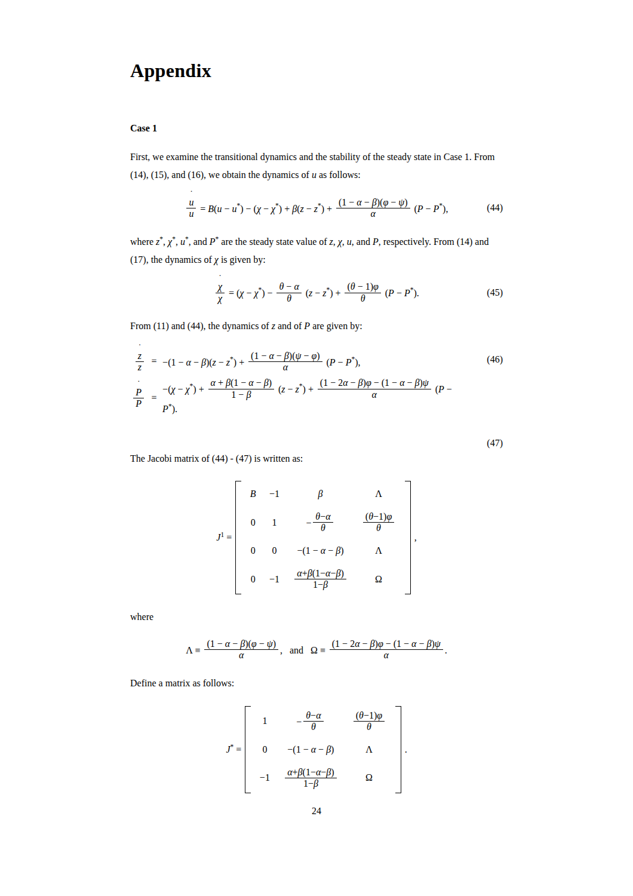Appendix
Case 1
First, we examine the transitional dynamics and the stability of the steady state in Case 1. From (14), (15), and (16), we obtain the dynamics of u as follows:
˙u u = B(u − u*) − (χ − χ*) + β(z − z*) + (1 − α − β)(φ − ψ) α (P − P*),
(44)
where z*, χ*, u*, and P* are the steady state value of z, χ, u, and P, respectively. From (14) and (17), the dynamics of χ is given by:
˙χ χ = (χ − χ*) − θ − α θ (z − z*) + (θ − 1)φ θ (P − P*).
(45)
From (11) and (44), the dynamics of z and of P are given by:
| ˙ z z | = | −(1 − α − β )( z − z * ) + (1 − α − β )( ψ − φ ) α ( P − P * ), | |
| ˙ P P | = | −( χ − χ * ) + α + β (1 − α − β ) 1 − β ( z − z * ) + (1 − 2 α − β ) φ − (1 − α − β ) ψ α ( P − P * ). | |
(46)
(47)
The Jacobi matrix of (44) - (47) is written as:
J1 =
| B | −1 | β | Λ |
| 0 | 1 | − θ − α θ | ( θ −1) φ θ |
| 0 | 0 | −(1 − α − β ) | Λ |
| 0 | −1 | α + β (1− α − β ) 1− β | Ω |
,
where
Λ ≡ (1 − α − β)(φ − ψ) α, and Ω ≡ (1 − 2α − β)φ − (1 − α − β)ψ α.
Define a matrix as follows:
J* =
| 1 | − θ − α θ | ( θ −1) φ θ |
| 0 | −(1 − α − β ) | Λ |
| −1 | α + β (1− α − β ) 1− β | Ω |
.
24